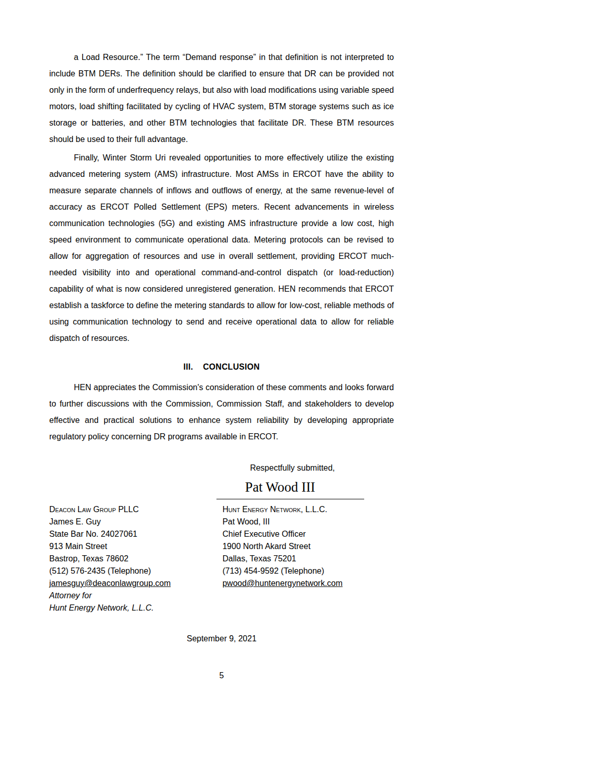a Load Resource.” The term “Demand response” in that definition is not interpreted to include BTM DERs. The definition should be clarified to ensure that DR can be provided not only in the form of underfrequency relays, but also with load modifications using variable speed motors, load shifting facilitated by cycling of HVAC system, BTM storage systems such as ice storage or batteries, and other BTM technologies that facilitate DR. These BTM resources should be used to their full advantage.
Finally, Winter Storm Uri revealed opportunities to more effectively utilize the existing advanced metering system (AMS) infrastructure. Most AMSs in ERCOT have the ability to measure separate channels of inflows and outflows of energy, at the same revenue-level of accuracy as ERCOT Polled Settlement (EPS) meters. Recent advancements in wireless communication technologies (5G) and existing AMS infrastructure provide a low cost, high speed environment to communicate operational data. Metering protocols can be revised to allow for aggregation of resources and use in overall settlement, providing ERCOT much-needed visibility into and operational command-and-control dispatch (or load-reduction) capability of what is now considered unregistered generation. HEN recommends that ERCOT establish a taskforce to define the metering standards to allow for low-cost, reliable methods of using communication technology to send and receive operational data to allow for reliable dispatch of resources.
III. CONCLUSION
HEN appreciates the Commission's consideration of these comments and looks forward to further discussions with the Commission, Commission Staff, and stakeholders to develop effective and practical solutions to enhance system reliability by developing appropriate regulatory policy concerning DR programs available in ERCOT.
Respectfully submitted,
Pat Wood III
| Deacon Law Group PLLC | Hunt Energy Network , L.L.C. |
| James E. Guy State Bar No. 24027061 913 Main Street Bastrop, Texas 78602 (512) 576-2435 (Telephone) jamesguy@deaconlawgroup.com | Pat Wood, III Chief Executive Officer 1900 North Akard Street Dallas, Texas 75201 (713) 454-9592 (Telephone) pwood@huntenergynetwork.com |
| Attorney for Hunt Energy Network, L.L.C. | |
September 9, 2021
5